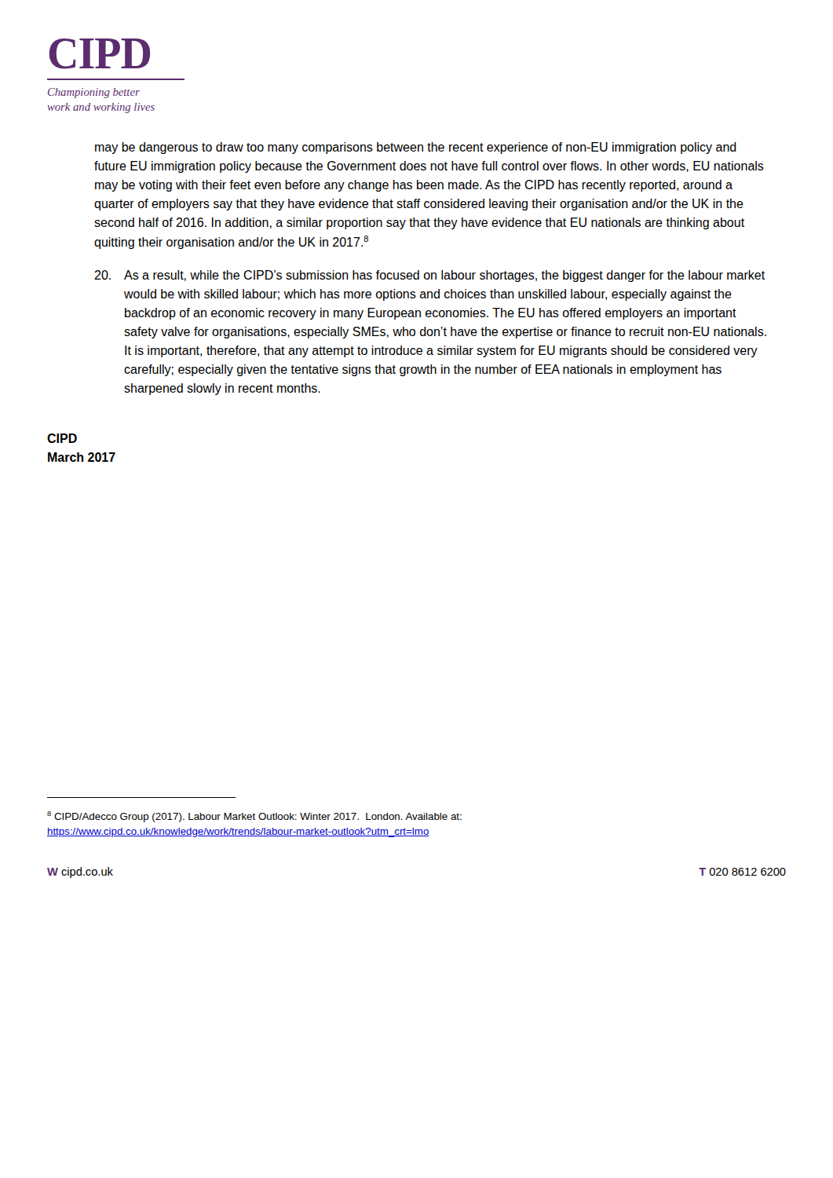CIPD
Championing better
work and working lives
may be dangerous to draw too many comparisons between the recent experience of non-EU immigration policy and future EU immigration policy because the Government does not have full control over flows. In other words, EU nationals may be voting with their feet even before any change has been made. As the CIPD has recently reported, around a quarter of employers say that they have evidence that staff considered leaving their organisation and/or the UK in the second half of 2016. In addition, a similar proportion say that they have evidence that EU nationals are thinking about quitting their organisation and/or the UK in 2017.8
20. As a result, while the CIPD’s submission has focused on labour shortages, the biggest danger for the labour market would be with skilled labour; which has more options and choices than unskilled labour, especially against the backdrop of an economic recovery in many European economies. The EU has offered employers an important safety valve for organisations, especially SMEs, who don’t have the expertise or finance to recruit non-EU nationals. It is important, therefore, that any attempt to introduce a similar system for EU migrants should be considered very carefully; especially given the tentative signs that growth in the number of EEA nationals in employment has sharpened slowly in recent months.
CIPD
March 2017
8 CIPD/Adecco Group (2017). Labour Market Outlook: Winter 2017. London. Available at:
https://www.cipd.co.uk/knowledge/work/trends/labour-market-outlook?utm_crt=lmo
W cipd.co.uk
T 020 8612 6200